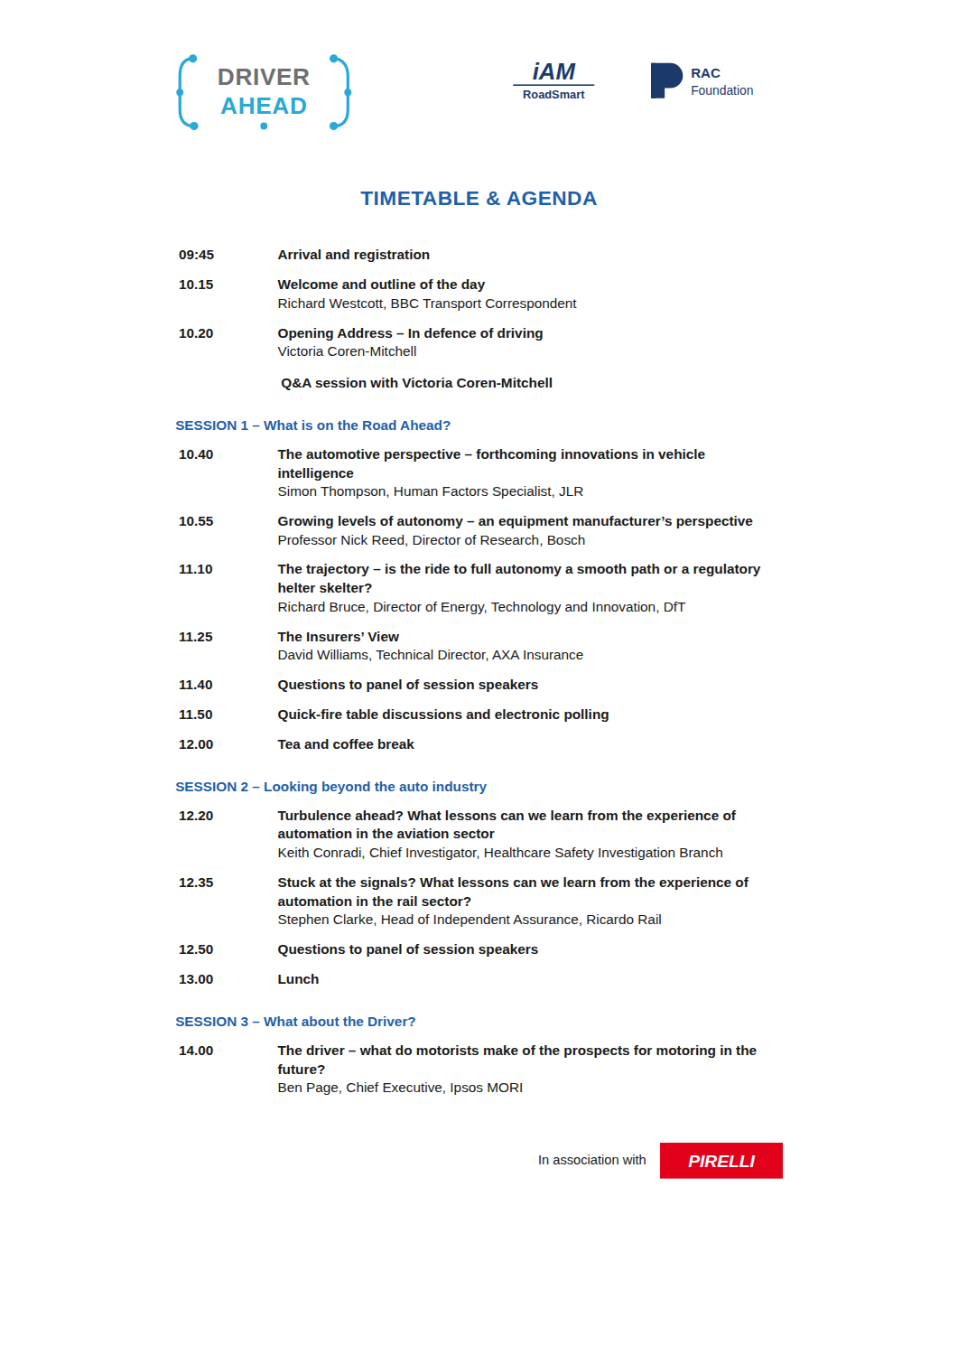DRIVER AHEAD
iAM RoadSmart
RAC Foundation
TIMETABLE & AGENDA
09:45
Arrival and registration
10.15
Welcome and outline of the day Richard Westcott, BBC Transport Correspondent
10.20
Opening Address – In defence of driving Victoria Coren-Mitchell
Q&A session with Victoria Coren-Mitchell
SESSION 1 – What is on the Road Ahead?
10.40
The automotive perspective – forthcoming innovations in vehicle intelligence Simon Thompson, Human Factors Specialist, JLR
10.55
Growing levels of autonomy – an equipment manufacturer’s perspective Professor Nick Reed, Director of Research, Bosch
11.10
The trajectory – is the ride to full autonomy a smooth path or a regulatory helter skelter? Richard Bruce, Director of Energy, Technology and Innovation, DfT
11.25
The Insurers’ View David Williams, Technical Director, AXA Insurance
11.40
Questions to panel of session speakers
11.50
Quick-fire table discussions and electronic polling
12.00
Tea and coffee break
SESSION 2 – Looking beyond the auto industry
12.20
Turbulence ahead? What lessons can we learn from the experience of automation in the aviation sector Keith Conradi, Chief Investigator, Healthcare Safety Investigation Branch
12.35
Stuck at the signals? What lessons can we learn from the experience of automation in the rail sector? Stephen Clarke, Head of Independent Assurance, Ricardo Rail
12.50
Questions to panel of session speakers
13.00
Lunch
SESSION 3 – What about the Driver?
14.00
The driver – what do motorists make of the prospects for motoring in the future? Ben Page, Chief Executive, Ipsos MORI
In association with
PIRELLI